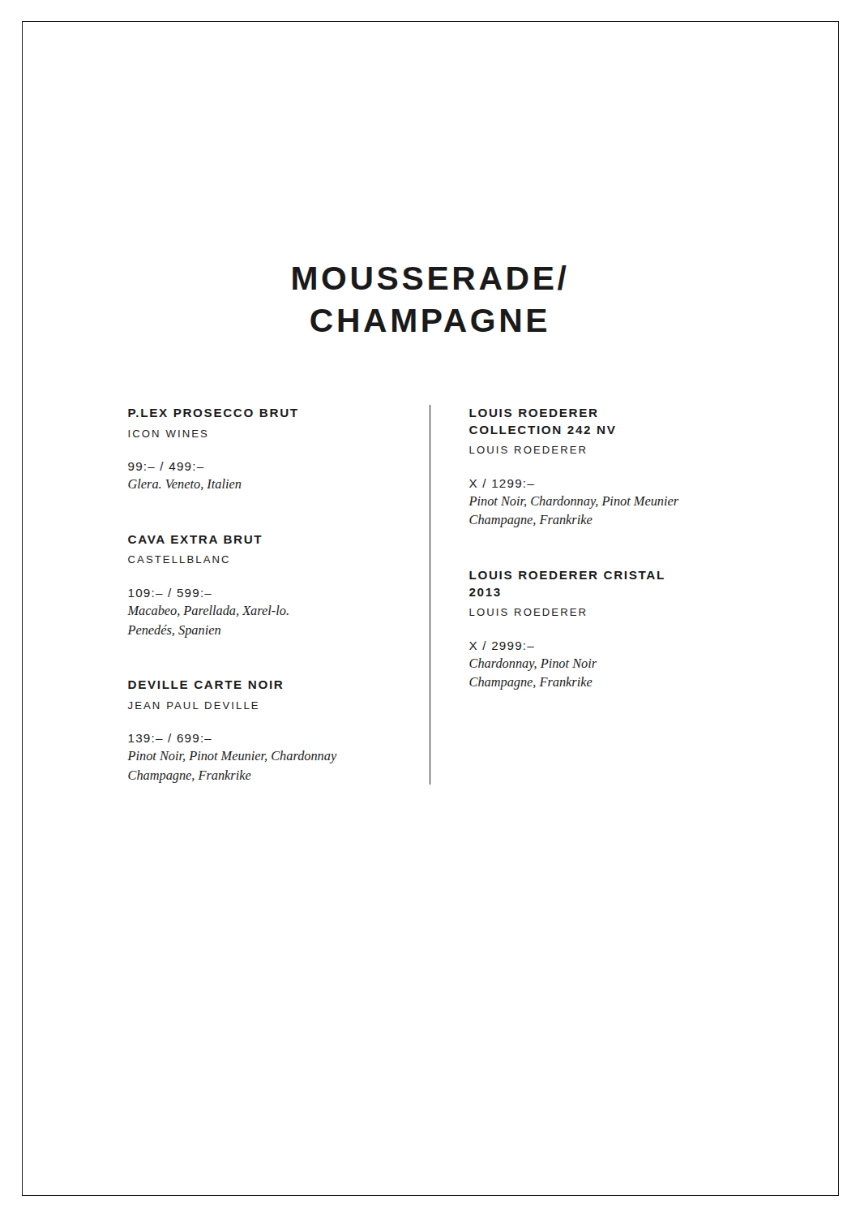Mousserade/
Champagne
P.Lex Prosecco Brut
Icon Wines
99:– / 499:–
Glera. Veneto, Italien
Cava Extra Brut
Castellblanc
109:– / 599:–
Macabeo, Parellada, Xarel-lo.
Penedés, Spanien
Deville Carte Noir
Jean Paul Deville
139:– / 699:–
Pinot Noir, Pinot Meunier, Chardonnay
Champagne, Frankrike
Louis Roederer
Collection 242 NV
Louis Roederer
X / 1299:–
Pinot Noir, Chardonnay, Pinot Meunier
Champagne, Frankrike
Louis Roederer Cristal
2013
Louis Roederer
X / 2999:–
Chardonnay, Pinot Noir
Champagne, Frankrike